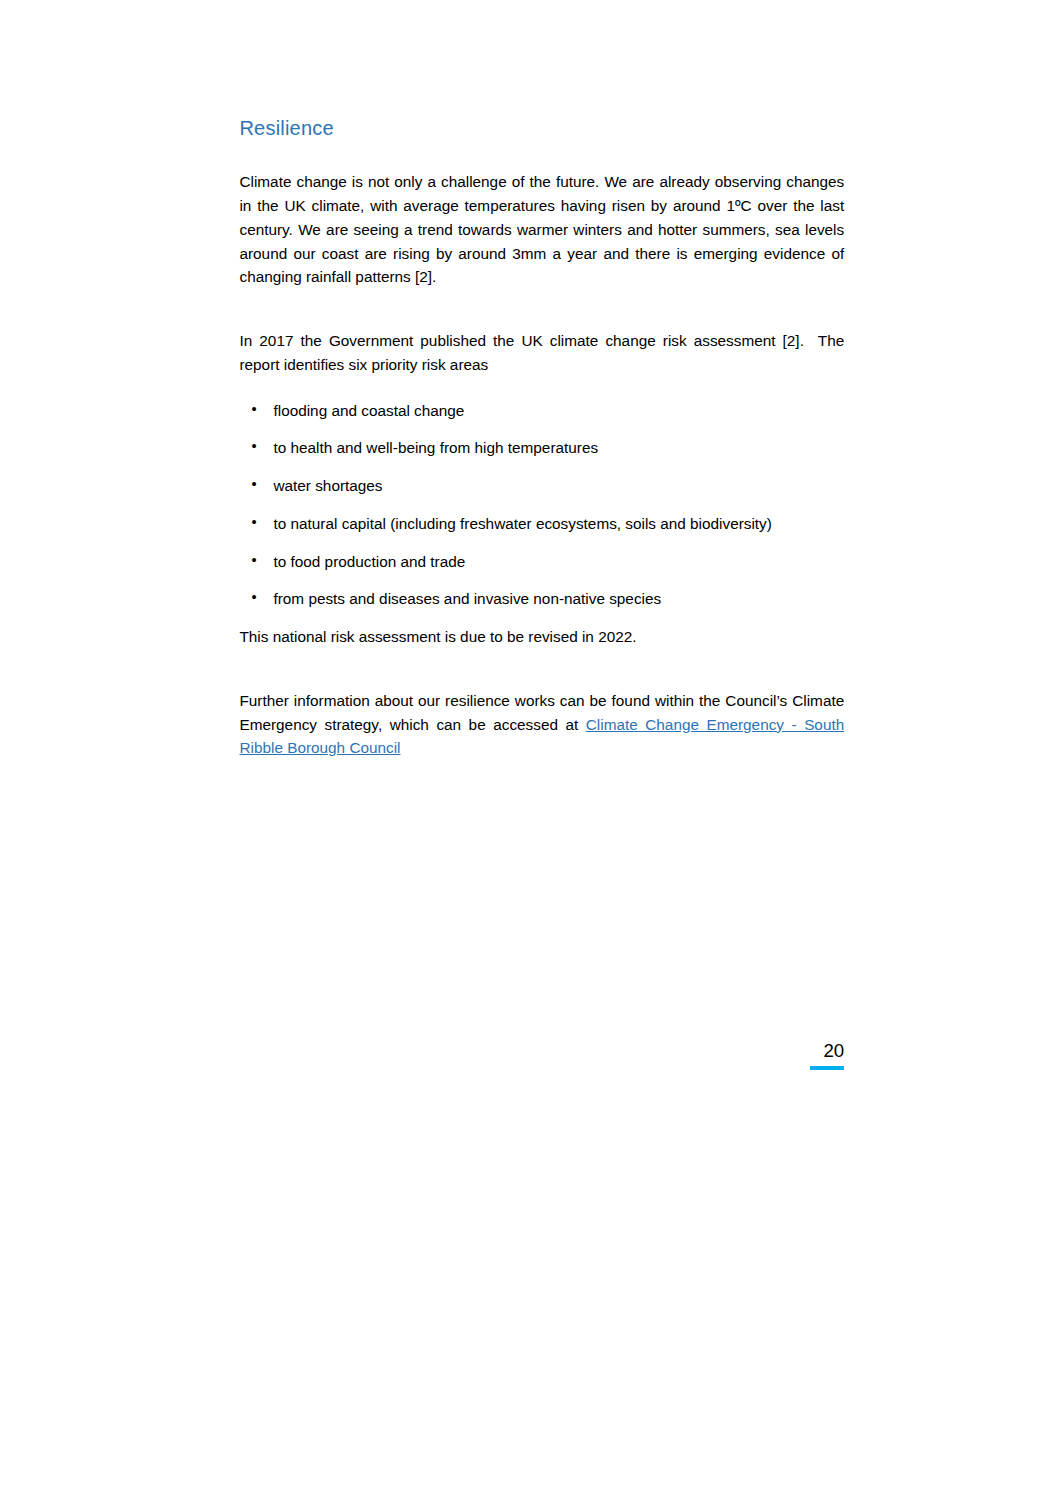Resilience
Climate change is not only a challenge of the future. We are already observing changes in the UK climate, with average temperatures having risen by around 1ºC over the last century. We are seeing a trend towards warmer winters and hotter summers, sea levels around our coast are rising by around 3mm a year and there is emerging evidence of changing rainfall patterns [2].
In 2017 the Government published the UK climate change risk assessment [2]. The report identifies six priority risk areas
flooding and coastal change
to health and well-being from high temperatures
water shortages
to natural capital (including freshwater ecosystems, soils and biodiversity)
to food production and trade
from pests and diseases and invasive non-native species
This national risk assessment is due to be revised in 2022.
Further information about our resilience works can be found within the Council’s Climate Emergency strategy, which can be accessed at Climate Change Emergency - South Ribble Borough Council
20